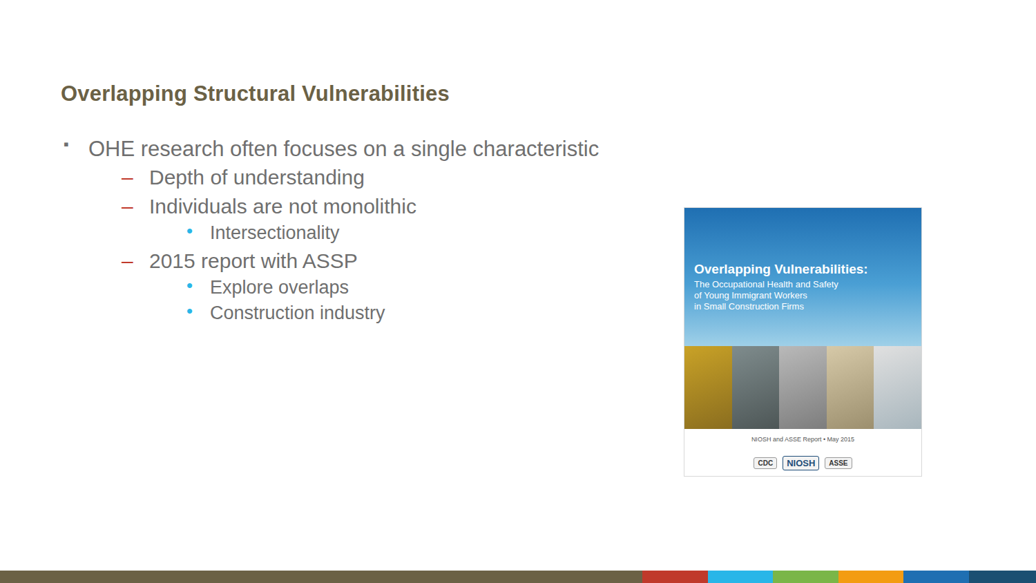Overlapping Structural Vulnerabilities
OHE research often focuses on a single characteristic
Depth of understanding
Individuals are not monolithic
Intersectionality
2015 report with ASSP
Explore overlaps
Construction industry
Overlapping Vulnerabilities:
The Occupational Health and Safety
of Young Immigrant Workers
in Small Construction Firms
NIOSH and ASSE Report • May 2015
CDC NIOSH ASSE